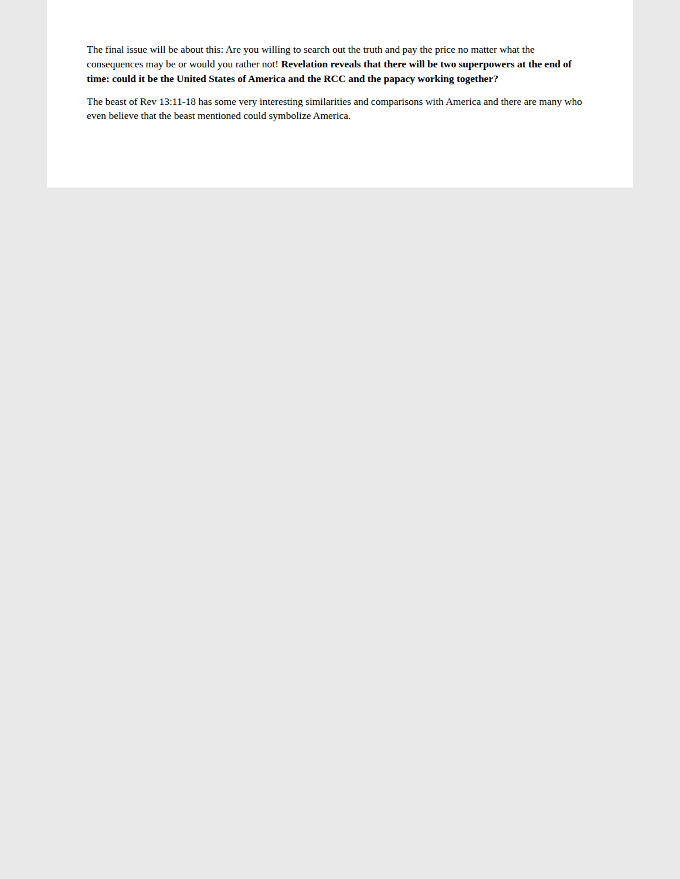The final issue will be about this: Are you willing to search out the truth and pay the price no matter what the consequences may be or would you rather not! Revelation reveals that there will be two superpowers at the end of time: could it be the United States of America and the RCC and the papacy working together?
The beast of Rev 13:11-18 has some very interesting similarities and comparisons with America and there are many who even believe that the beast mentioned could symbolize America.